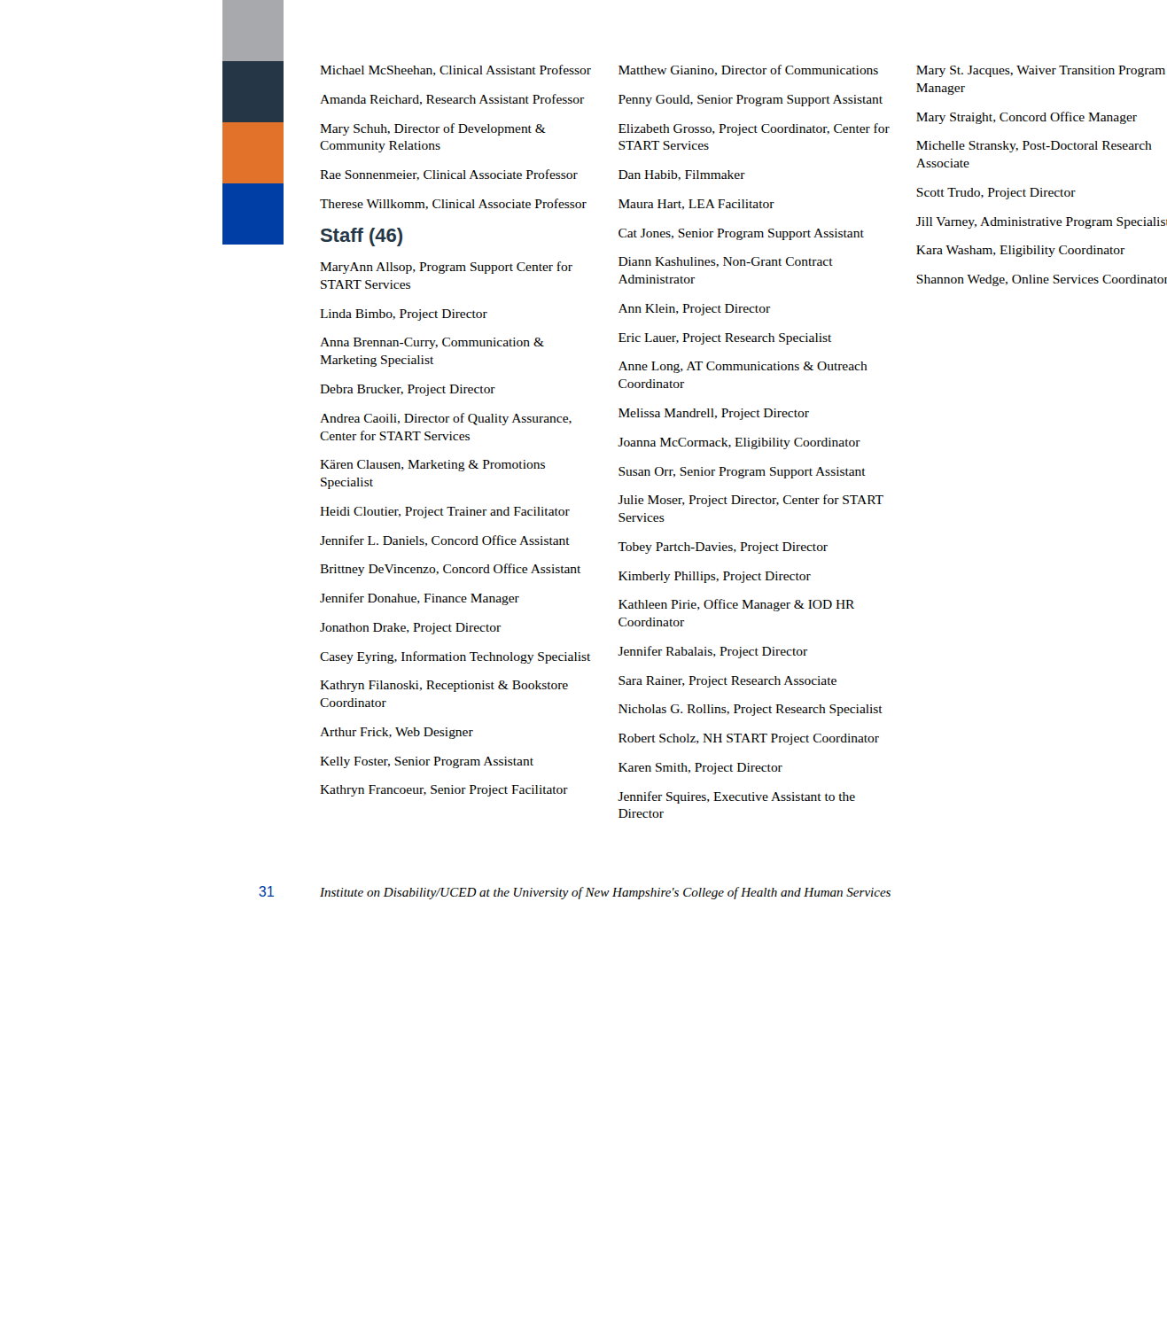Michael McSheehan, Clinical Assistant Professor
Amanda Reichard, Research Assistant Professor
Mary Schuh, Director of Development & Community Relations
Rae Sonnenmeier, Clinical Associate Professor
Therese Willkomm, Clinical Associate Professor
Staff (46)
MaryAnn Allsop, Program Support Center for START Services
Linda Bimbo, Project Director
Anna Brennan-Curry, Communication & Marketing Specialist
Debra Brucker, Project Director
Andrea Caoili, Director of Quality Assurance, Center for START Services
Kären Clausen, Marketing & Promotions Specialist
Heidi Cloutier, Project Trainer and Facilitator
Jennifer L. Daniels, Concord Office Assistant
Brittney DeVincenzo, Concord Office Assistant
Jennifer Donahue, Finance Manager
Jonathon Drake, Project Director
Casey Eyring, Information Technology Specialist
Kathryn Filanoski, Receptionist & Bookstore Coordinator
Arthur Frick, Web Designer
Kelly Foster, Senior Program Assistant
Kathryn Francoeur, Senior Project Facilitator
Matthew Gianino, Director of Communications
Penny Gould, Senior Program Support Assistant
Elizabeth Grosso, Project Coordinator, Center for START Services
Dan Habib, Filmmaker
Maura Hart, LEA Facilitator
Cat Jones, Senior Program Support Assistant
Diann Kashulines, Non-Grant Contract Administrator
Ann Klein, Project Director
Eric Lauer, Project Research Specialist
Anne Long, AT Communications & Outreach Coordinator
Melissa Mandrell, Project Director
Joanna McCormack, Eligibility Coordinator
Susan Orr, Senior Program Support Assistant
Julie Moser, Project Director, Center for START Services
Tobey Partch-Davies, Project Director
Kimberly Phillips, Project Director
Kathleen Pirie, Office Manager & IOD HR Coordinator
Jennifer Rabalais, Project Director
Sara Rainer, Project Research Associate
Nicholas G. Rollins, Project Research Specialist
Robert Scholz, NH START Project Coordinator
Karen Smith, Project Director
Jennifer Squires, Executive Assistant to the Director
Mary St. Jacques, Waiver Transition Program Manager
Mary Straight, Concord Office Manager
Michelle Stransky, Post-Doctoral Research Associate
Scott Trudo, Project Director
Jill Varney, Administrative Program Specialist
Kara Washam, Eligibility Coordinator
Shannon Wedge, Online Services Coordinator
31
Institute on Disability/UCED at the University of New Hampshire's College of Health and Human Services